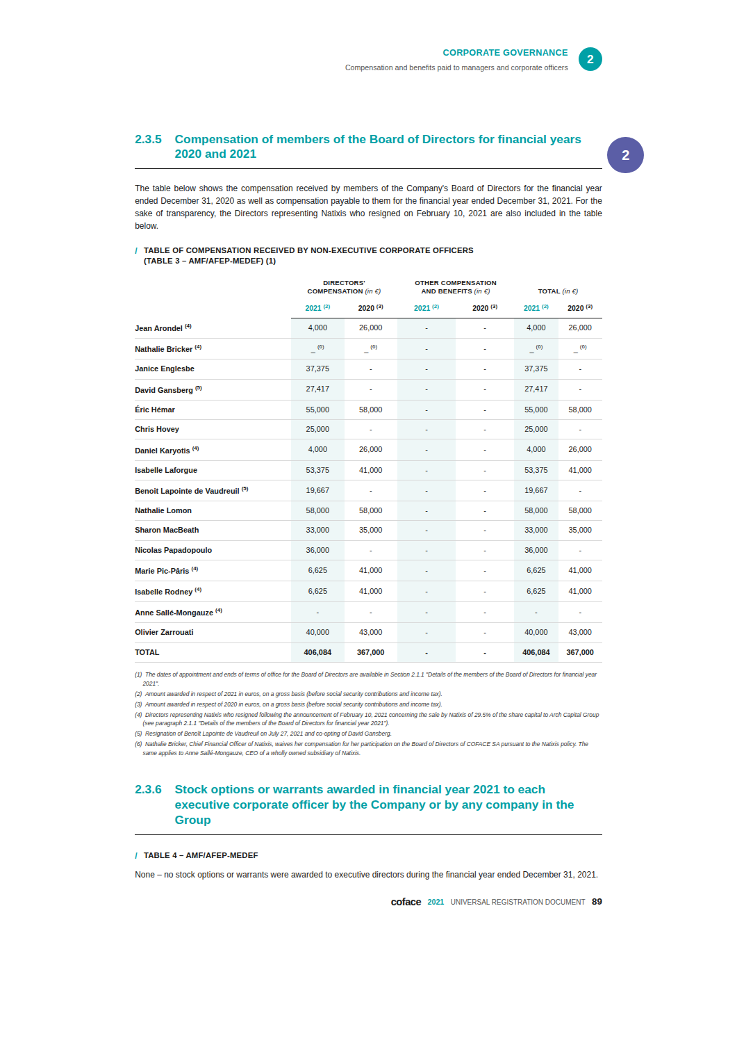Corporate governance
Compensation and benefits paid to managers and corporate officers
2
2
2.3.5
Compensation of members of the Board of Directors for financial years 2020 and 2021
The table below shows the compensation received by members of the Company's Board of Directors for the financial year ended December 31, 2020 as well as compensation payable to them for the financial year ended December 31, 2021. For the sake of transparency, the Directors representing Natixis who resigned on February 10, 2021 are also included in the table below.
/ TABLE OF COMPENSATION RECEIVED BY NON-EXECUTIVE CORPORATE OFFICERS
(TABLE 3 – AMF/AFEP-MEDEF) (1)
| | DIRECTORS' COMPENSATION (in €) | OTHER COMPENSATION AND BENEFITS (in €) | TOTAL (in €) |
| --- | --- | --- | --- |
| | 2021 (2) | 2020 (3) | 2021 (2) | 2020 (3) | 2021 (2) | 2020 (3) |
| Jean Arondel (4) | 4,000 | 26,000 | - | - | 4,000 | 26,000 |
| Nathalie Bricker (4) | _ (6) | _ (6) | - | - | _ (6) | _ (6) |
| Janice Englesbe | 37,375 | - | - | - | 37,375 | - |
| David Gansberg (5) | 27,417 | - | - | - | 27,417 | - |
| Éric Hémar | 55,000 | 58,000 | - | - | 55,000 | 58,000 |
| Chris Hovey | 25,000 | - | - | - | 25,000 | - |
| Daniel Karyotis (4) | 4,000 | 26,000 | - | - | 4,000 | 26,000 |
| Isabelle Laforgue | 53,375 | 41,000 | - | - | 53,375 | 41,000 |
| Benoit Lapointe de Vaudreuil (5) | 19,667 | - | - | - | 19,667 | - |
| Nathalie Lomon | 58,000 | 58,000 | - | - | 58,000 | 58,000 |
| Sharon MacBeath | 33,000 | 35,000 | - | - | 33,000 | 35,000 |
| Nicolas Papadopoulo | 36,000 | - | - | - | 36,000 | - |
| Marie Pic-Pâris (4) | 6,625 | 41,000 | - | - | 6,625 | 41,000 |
| Isabelle Rodney (4) | 6,625 | 41,000 | - | - | 6,625 | 41,000 |
| Anne Sallé-Mongauze (4) | - | - | - | - | - | - |
| Olivier Zarrouati | 40,000 | 43,000 | - | - | 40,000 | 43,000 |
| TOTAL | 406,084 | 367,000 | - | - | 406,084 | 367,000 |
(1) The dates of appointment and ends of terms of office for the Board of Directors are available in Section 2.1.1 "Details of the members of the Board of Directors for financial year 2021".
(2) Amount awarded in respect of 2021 in euros, on a gross basis (before social security contributions and income tax).
(3) Amount awarded in respect of 2020 in euros, on a gross basis (before social security contributions and income tax).
(4) Directors representing Natixis who resigned following the announcement of February 10, 2021 concerning the sale by Natixis of 29.5% of the share capital to Arch Capital Group (see paragraph 2.1.1 "Details of the members of the Board of Directors for financial year 2021").
(5) Resignation of Benoît Lapointe de Vaudreuil on July 27, 2021 and co-opting of David Gansberg.
(6) Nathalie Bricker, Chief Financial Officer of Natixis, waives her compensation for her participation on the Board of Directors of COFACE SA pursuant to the Natixis policy. The same applies to Anne Sallé-Mongauze, CEO of a wholly owned subsidiary of Natixis.
2.3.6
Stock options or warrants awarded in financial year 2021 to each executive corporate officer by the Company or by any company in the Group
/ TABLE 4 – AMF/AFEP-MEDEF
None – no stock options or warrants were awarded to executive directors during the financial year ended December 31, 2021.
coface 2021 UNIVERSAL REGISTRATION DOCUMENT 89